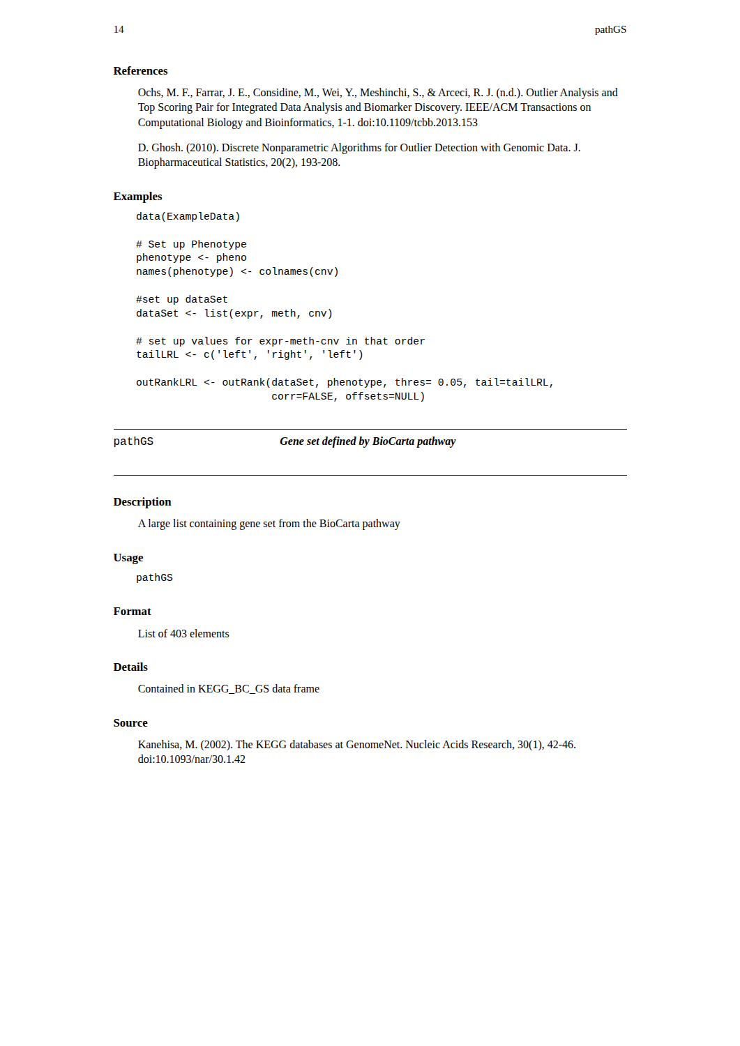14 pathGS
References
Ochs, M. F., Farrar, J. E., Considine, M., Wei, Y., Meshinchi, S., & Arceci, R. J. (n.d.). Outlier Analysis and Top Scoring Pair for Integrated Data Analysis and Biomarker Discovery. IEEE/ACM Transactions on Computational Biology and Bioinformatics, 1-1. doi:10.1109/tcbb.2013.153
D. Ghosh. (2010). Discrete Nonparametric Algorithms for Outlier Detection with Genomic Data. J. Biopharmaceutical Statistics, 20(2), 193-208.
Examples
data(ExampleData)

# Set up Phenotype
phenotype <- pheno
names(phenotype) <- colnames(cnv)

#set up dataSet
dataSet <- list(expr, meth, cnv)

# set up values for expr-meth-cnv in that order
tailLRL <- c('left', 'right', 'left')

outRankLRL <- outRank(dataSet, phenotype, thres= 0.05, tail=tailLRL,
                      corr=FALSE, offsets=NULL)
pathGS Gene set defined by BioCarta pathway
Description
A large list containing gene set from the BioCarta pathway
Usage
pathGS
Format
List of 403 elements
Details
Contained in KEGG_BC_GS data frame
Source
Kanehisa, M. (2002). The KEGG databases at GenomeNet. Nucleic Acids Research, 30(1), 42-46. doi:10.1093/nar/30.1.42